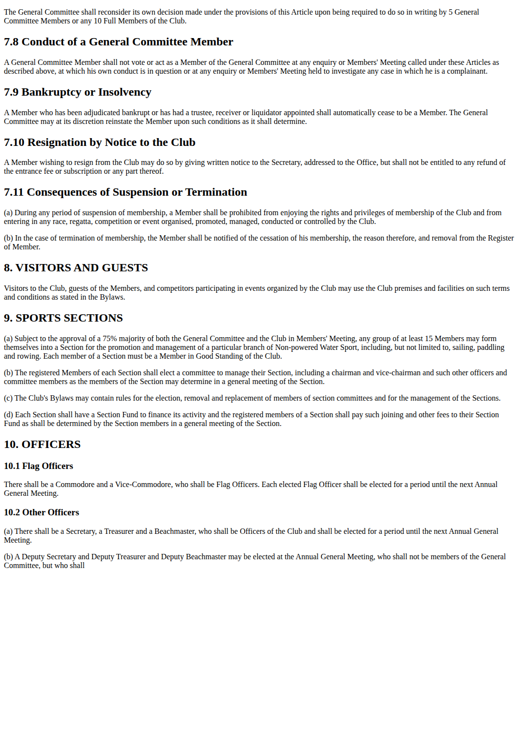The General Committee shall reconsider its own decision made under the provisions of this Article upon being required to do so in writing by 5 General Committee Members or any 10 Full Members of the Club.
7.8 Conduct of a General Committee Member
A General Committee Member shall not vote or act as a Member of the General Committee at any enquiry or Members' Meeting called under these Articles as described above, at which his own conduct is in question or at any enquiry or Members' Meeting held to investigate any case in which he is a complainant.
7.9 Bankruptcy or Insolvency
A Member who has been adjudicated bankrupt or has had a trustee, receiver or liquidator appointed shall automatically cease to be a Member. The General Committee may at its discretion reinstate the Member upon such conditions as it shall determine.
7.10 Resignation by Notice to the Club
A Member wishing to resign from the Club may do so by giving written notice to the Secretary, addressed to the Office, but shall not be entitled to any refund of the entrance fee or subscription or any part thereof.
7.11 Consequences of Suspension or Termination
(a) During any period of suspension of membership, a Member shall be prohibited from enjoying the rights and privileges of membership of the Club and from entering in any race, regatta, competition or event organised, promoted, managed, conducted or controlled by the Club.
(b) In the case of termination of membership, the Member shall be notified of the cessation of his membership, the reason therefore, and removal from the Register of Member.
8. VISITORS AND GUESTS
Visitors to the Club, guests of the Members, and competitors participating in events organized by the Club may use the Club premises and facilities on such terms and conditions as stated in the Bylaws.
9. SPORTS SECTIONS
(a) Subject to the approval of a 75% majority of both the General Committee and the Club in Members' Meeting, any group of at least 15 Members may form themselves into a Section for the promotion and management of a particular branch of Non-powered Water Sport, including, but not limited to, sailing, paddling and rowing. Each member of a Section must be a Member in Good Standing of the Club.
(b) The registered Members of each Section shall elect a committee to manage their Section, including a chairman and vice-chairman and such other officers and committee members as the members of the Section may determine in a general meeting of the Section.
(c) The Club's Bylaws may contain rules for the election, removal and replacement of members of section committees and for the management of the Sections.
(d) Each Section shall have a Section Fund to finance its activity and the registered members of a Section shall pay such joining and other fees to their Section Fund as shall be determined by the Section members in a general meeting of the Section.
10. OFFICERS
10.1 Flag Officers
There shall be a Commodore and a Vice-Commodore, who shall be Flag Officers. Each elected Flag Officer shall be elected for a period until the next Annual General Meeting.
10.2 Other Officers
(a) There shall be a Secretary, a Treasurer and a Beachmaster, who shall be Officers of the Club and shall be elected for a period until the next Annual General Meeting.
(b) A Deputy Secretary and Deputy Treasurer and Deputy Beachmaster may be elected at the Annual General Meeting, who shall not be members of the General Committee, but who shall